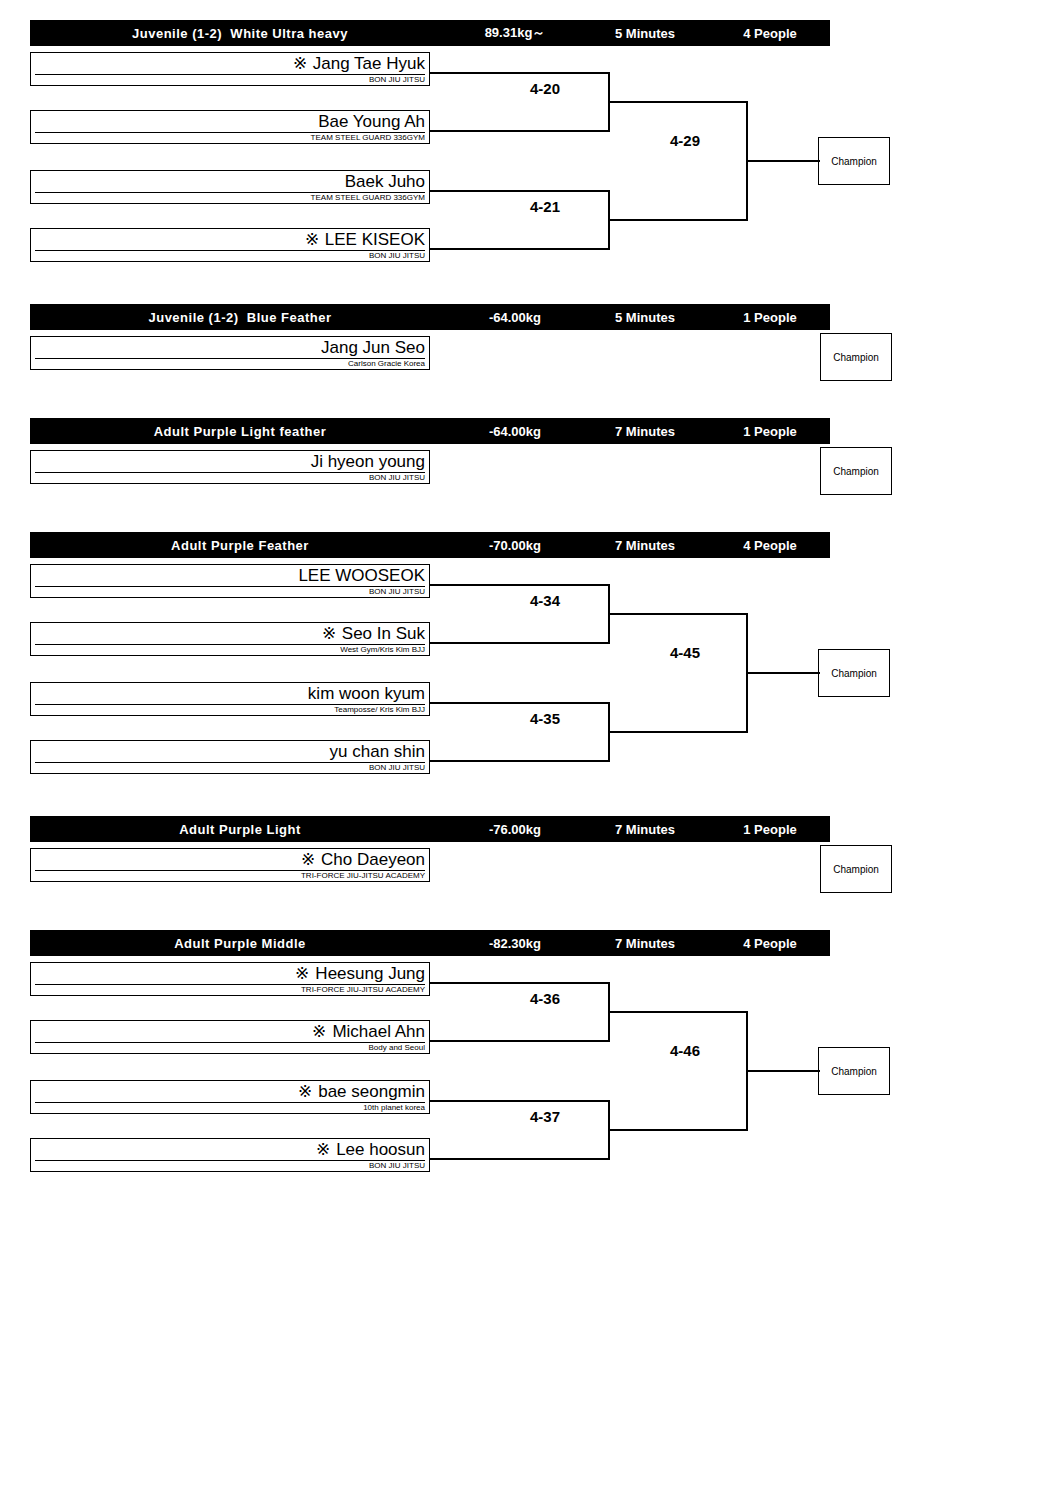Juvenile (1-2) White Ultra heavy
89.31kg～
5 Minutes
4 People
※Jang Tae Hyuk
BON JIU JITSU
Bae Young Ah
TEAM STEEL GUARD 336GYM
Baek Juho
TEAM STEEL GUARD 336GYM
※LEE KISEOK
BON JIU JITSU
4-20
4-21
4-29
Champion
Juvenile (1-2) Blue Feather
-64.00kg
5 Minutes
1 People
Jang Jun Seo
Carlson Gracie Korea
Champion
Adult Purple Light feather
-64.00kg
7 Minutes
1 People
Ji hyeon young
BON JIU JITSU
Champion
Adult Purple Feather
-70.00kg
7 Minutes
4 People
LEE WOOSEOK
BON JIU JITSU
※Seo In Suk
West Gym/Kris Kim BJJ
kim woon kyum
Teamposse/ Kris Kim BJJ
yu chan shin
BON JIU JITSU
4-34
4-35
4-45
Champion
Adult Purple Light
-76.00kg
7 Minutes
1 People
※Cho Daeyeon
TRI-FORCE JIU-JITSU ACADEMY
Champion
Adult Purple Middle
-82.30kg
7 Minutes
4 People
※Heesung Jung
TRI-FORCE JIU-JITSU ACADEMY
※Michael Ahn
Body and Seoul
※bae seongmin
10th planet korea
※Lee hoosun
BON JIU JITSU
4-36
4-37
4-46
Champion